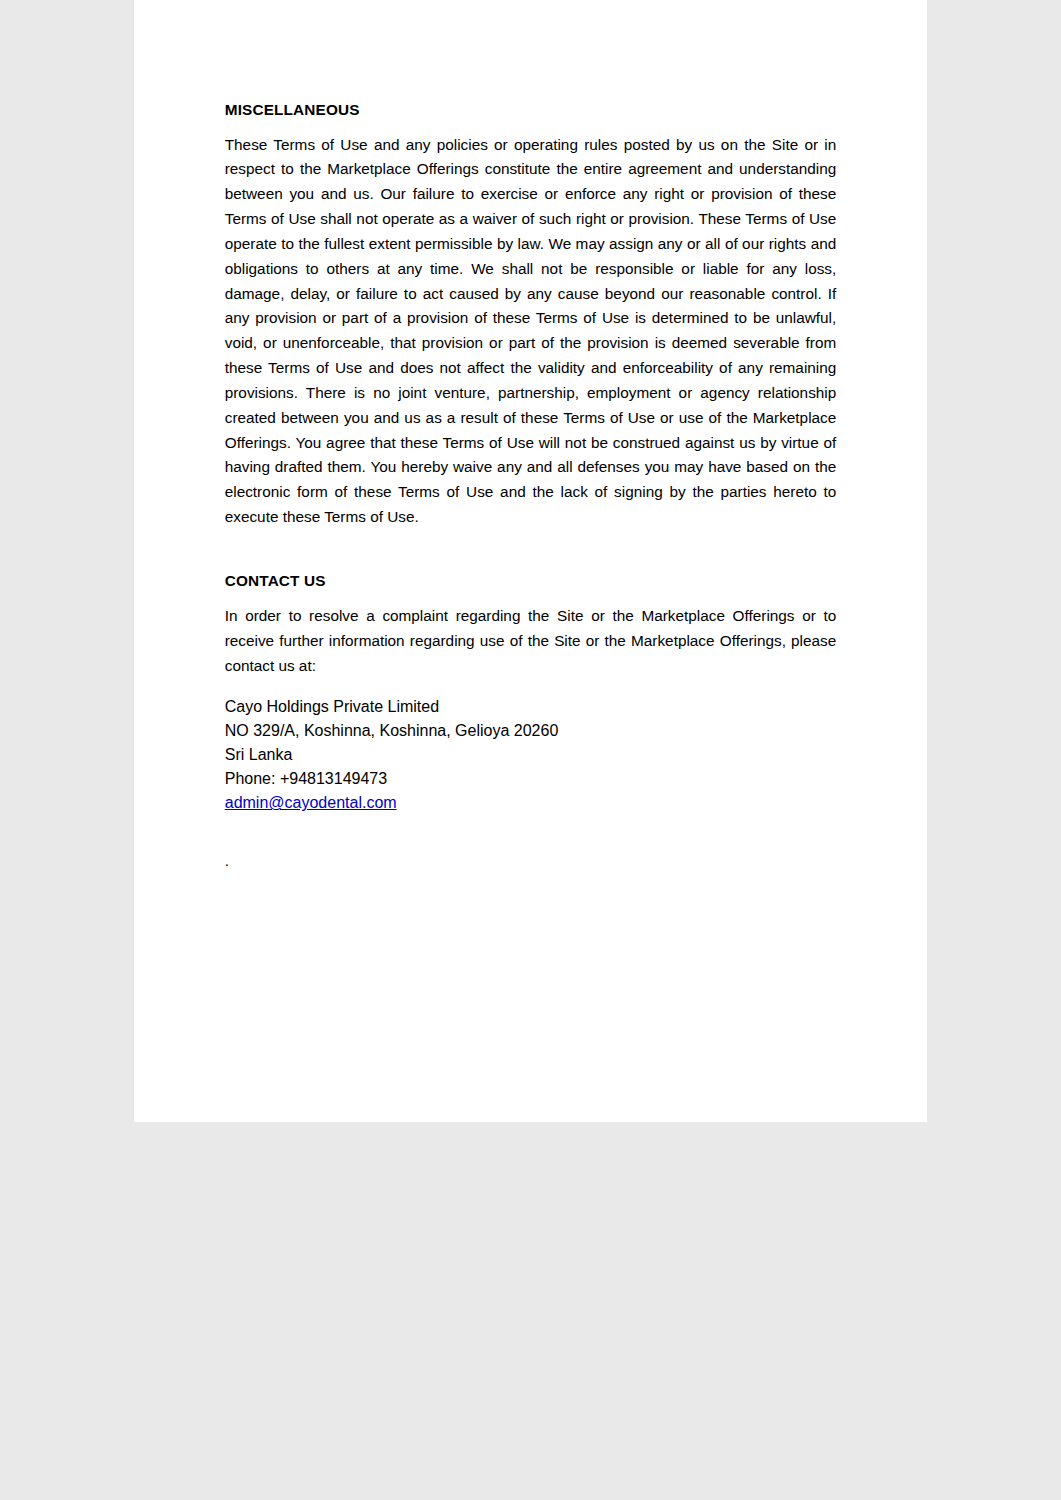MISCELLANEOUS
These Terms of Use and any policies or operating rules posted by us on the Site or in respect to the Marketplace Offerings constitute the entire agreement and understanding between you and us. Our failure to exercise or enforce any right or provision of these Terms of Use shall not operate as a waiver of such right or provision. These Terms of Use operate to the fullest extent permissible by law. We may assign any or all of our rights and obligations to others at any time. We shall not be responsible or liable for any loss, damage, delay, or failure to act caused by any cause beyond our reasonable control. If any provision or part of a provision of these Terms of Use is determined to be unlawful, void, or unenforceable, that provision or part of the provision is deemed severable from these Terms of Use and does not affect the validity and enforceability of any remaining provisions. There is no joint venture, partnership, employment or agency relationship created between you and us as a result of these Terms of Use or use of the Marketplace Offerings. You agree that these Terms of Use will not be construed against us by virtue of having drafted them. You hereby waive any and all defenses you may have based on the electronic form of these Terms of Use and the lack of signing by the parties hereto to execute these Terms of Use.
CONTACT US
In order to resolve a complaint regarding the Site or the Marketplace Offerings or to receive further information regarding use of the Site or the Marketplace Offerings, please contact us at:
Cayo Holdings Private Limited
NO 329/A, Koshinna, Koshinna, Gelioya 20260
Sri Lanka
Phone: +94813149473
admin@cayodental.com
.